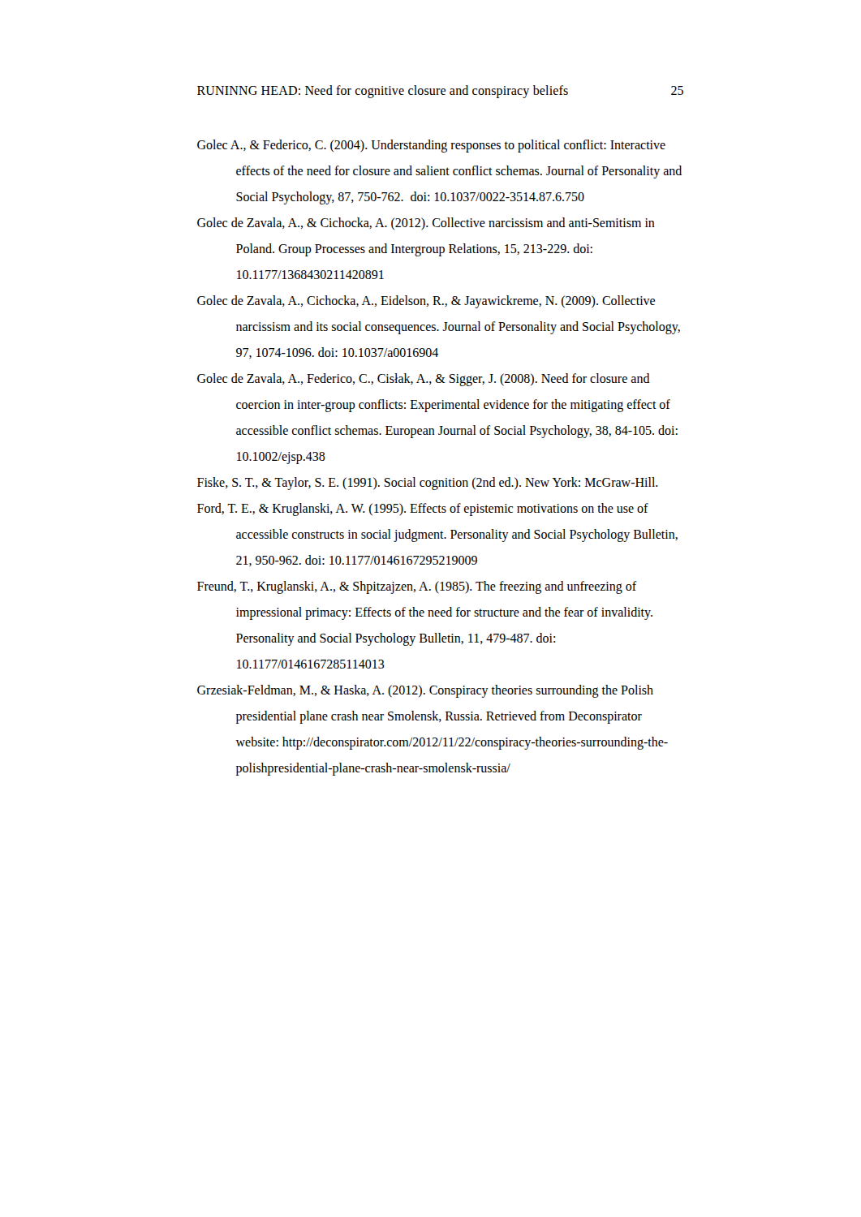RUNINNG HEAD: Need for cognitive closure and conspiracy beliefs 25
Golec A., & Federico, C. (2004). Understanding responses to political conflict: Interactive effects of the need for closure and salient conflict schemas. Journal of Personality and Social Psychology, 87, 750-762. doi: 10.1037/0022-3514.87.6.750
Golec de Zavala, A., & Cichocka, A. (2012). Collective narcissism and anti-Semitism in Poland. Group Processes and Intergroup Relations, 15, 213-229. doi: 10.1177/1368430211420891
Golec de Zavala, A., Cichocka, A., Eidelson, R., & Jayawickreme, N. (2009). Collective narcissism and its social consequences. Journal of Personality and Social Psychology, 97, 1074-1096. doi: 10.1037/a0016904
Golec de Zavala, A., Federico, C., Cisłak, A., & Sigger, J. (2008). Need for closure and coercion in inter-group conflicts: Experimental evidence for the mitigating effect of accessible conflict schemas. European Journal of Social Psychology, 38, 84-105. doi: 10.1002/ejsp.438
Fiske, S. T., & Taylor, S. E. (1991). Social cognition (2nd ed.). New York: McGraw-Hill.
Ford, T. E., & Kruglanski, A. W. (1995). Effects of epistemic motivations on the use of accessible constructs in social judgment. Personality and Social Psychology Bulletin, 21, 950-962. doi: 10.1177/0146167295219009
Freund, T., Kruglanski, A., & Shpitzajzen, A. (1985). The freezing and unfreezing of impressional primacy: Effects of the need for structure and the fear of invalidity. Personality and Social Psychology Bulletin, 11, 479-487. doi: 10.1177/0146167285114013
Grzesiak-Feldman, M., & Haska, A. (2012). Conspiracy theories surrounding the Polish presidential plane crash near Smolensk, Russia. Retrieved from Deconspirator website: http://deconspirator.com/2012/11/22/conspiracy-theories-surrounding-the-polishpresidential-plane-crash-near-smolensk-russia/